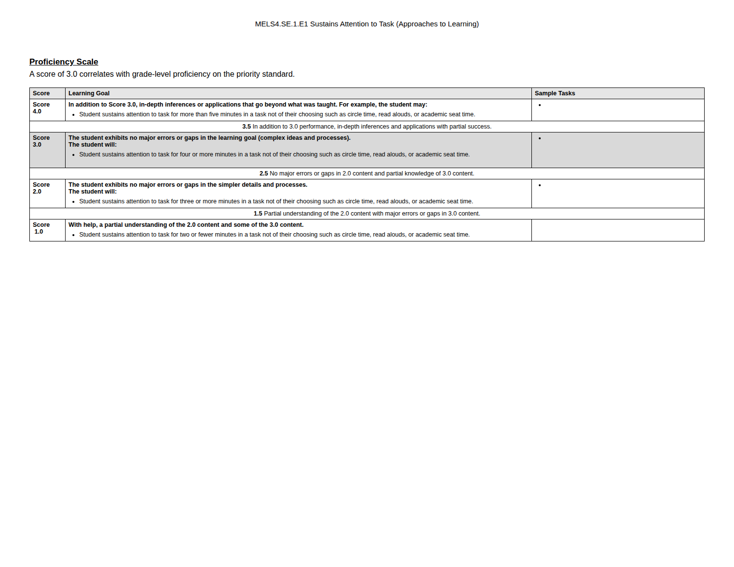MELS4.SE.1.E1 Sustains Attention to Task (Approaches to Learning)
Proficiency Scale
A score of 3.0 correlates with grade-level proficiency on the priority standard.
| Score | Learning Goal | Sample Tasks |
| --- | --- | --- |
| Score 4.0 | In addition to Score 3.0, in-depth inferences or applications that go beyond what was taught. For example, the student may: Student sustains attention to task for more than five minutes in a task not of their choosing such as circle time, read alouds, or academic seat time. | |
| 3.5 In addition to 3.0 performance, in-depth inferences and applications with partial success. |
| Score 3.0 | The student exhibits no major errors or gaps in the learning goal (complex ideas and processes). The student will: Student sustains attention to task for four or more minutes in a task not of their choosing such as circle time, read alouds, or academic seat time. | |
| 2.5 No major errors or gaps in 2.0 content and partial knowledge of 3.0 content. |
| Score 2.0 | The student exhibits no major errors or gaps in the simpler details and processes. The student will: Student sustains attention to task for three or more minutes in a task not of their choosing such as circle time, read alouds, or academic seat time. | |
| 1.5 Partial understanding of the 2.0 content with major errors or gaps in 3.0 content. |
| Score 1.0 | With help, a partial understanding of the 2.0 content and some of the 3.0 content. Student sustains attention to task for two or fewer minutes in a task not of their choosing such as circle time, read alouds, or academic seat time. | |